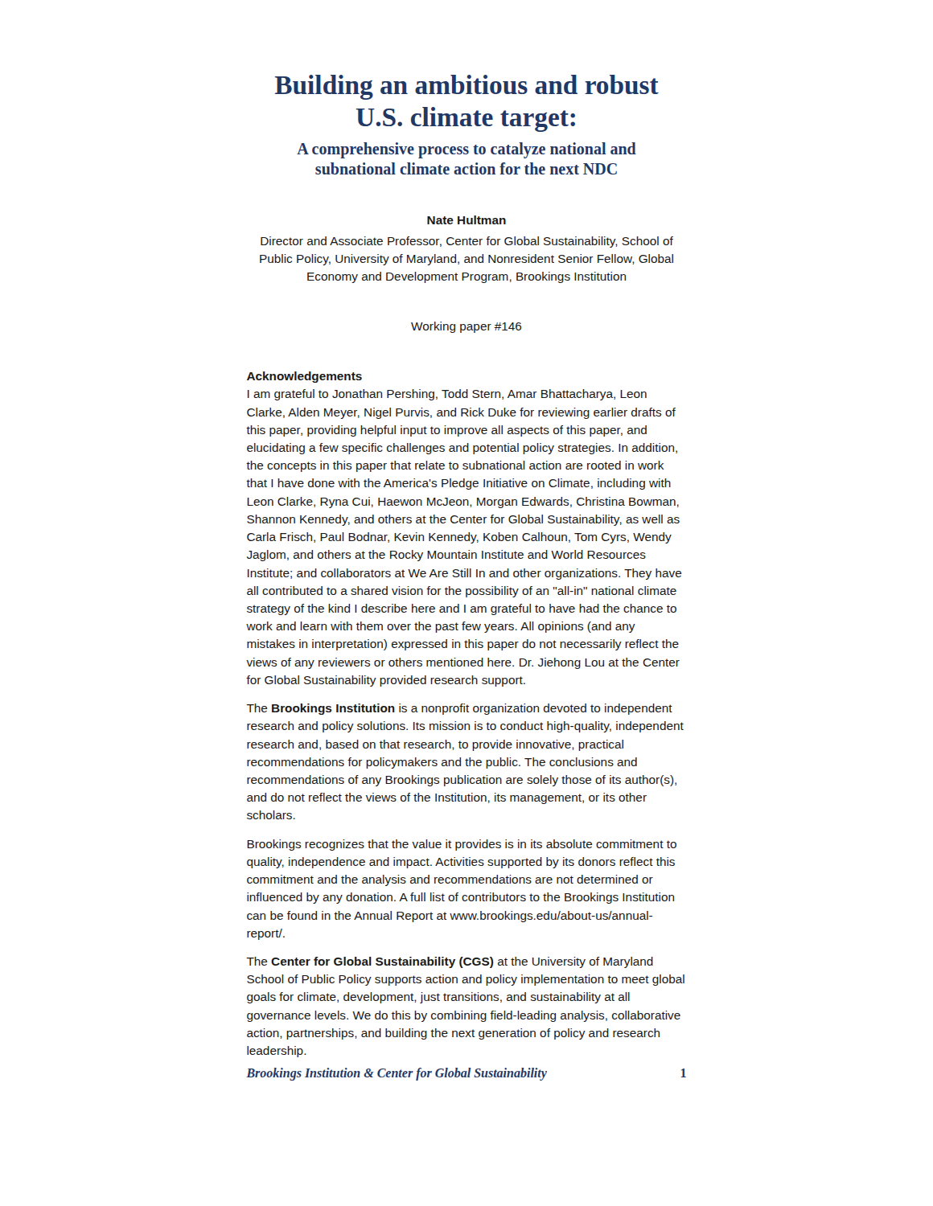Building an ambitious and robust
U.S. climate target:
A comprehensive process to catalyze national and
subnational climate action for the next NDC
Nate Hultman
Director and Associate Professor, Center for Global Sustainability, School of Public Policy, University of Maryland, and Nonresident Senior Fellow, Global Economy and Development Program, Brookings Institution
Working paper #146
Acknowledgements
I am grateful to Jonathan Pershing, Todd Stern, Amar Bhattacharya, Leon Clarke, Alden Meyer, Nigel Purvis, and Rick Duke for reviewing earlier drafts of this paper, providing helpful input to improve all aspects of this paper, and elucidating a few specific challenges and potential policy strategies. In addition, the concepts in this paper that relate to subnational action are rooted in work that I have done with the America's Pledge Initiative on Climate, including with Leon Clarke, Ryna Cui, Haewon McJeon, Morgan Edwards, Christina Bowman, Shannon Kennedy, and others at the Center for Global Sustainability, as well as Carla Frisch, Paul Bodnar, Kevin Kennedy, Koben Calhoun, Tom Cyrs, Wendy Jaglom, and others at the Rocky Mountain Institute and World Resources Institute; and collaborators at We Are Still In and other organizations. They have all contributed to a shared vision for the possibility of an "all-in" national climate strategy of the kind I describe here and I am grateful to have had the chance to work and learn with them over the past few years. All opinions (and any mistakes in interpretation) expressed in this paper do not necessarily reflect the views of any reviewers or others mentioned here. Dr. Jiehong Lou at the Center for Global Sustainability provided research support.
The Brookings Institution is a nonprofit organization devoted to independent research and policy solutions. Its mission is to conduct high-quality, independent research and, based on that research, to provide innovative, practical recommendations for policymakers and the public. The conclusions and recommendations of any Brookings publication are solely those of its author(s), and do not reflect the views of the Institution, its management, or its other scholars.
Brookings recognizes that the value it provides is in its absolute commitment to quality, independence and impact. Activities supported by its donors reflect this commitment and the analysis and recommendations are not determined or influenced by any donation. A full list of contributors to the Brookings Institution can be found in the Annual Report at www.brookings.edu/about-us/annual-report/.
The Center for Global Sustainability (CGS) at the University of Maryland School of Public Policy supports action and policy implementation to meet global goals for climate, development, just transitions, and sustainability at all governance levels. We do this by combining field-leading analysis, collaborative action, partnerships, and building the next generation of policy and research leadership.
Brookings Institution & Center for Global Sustainability 1